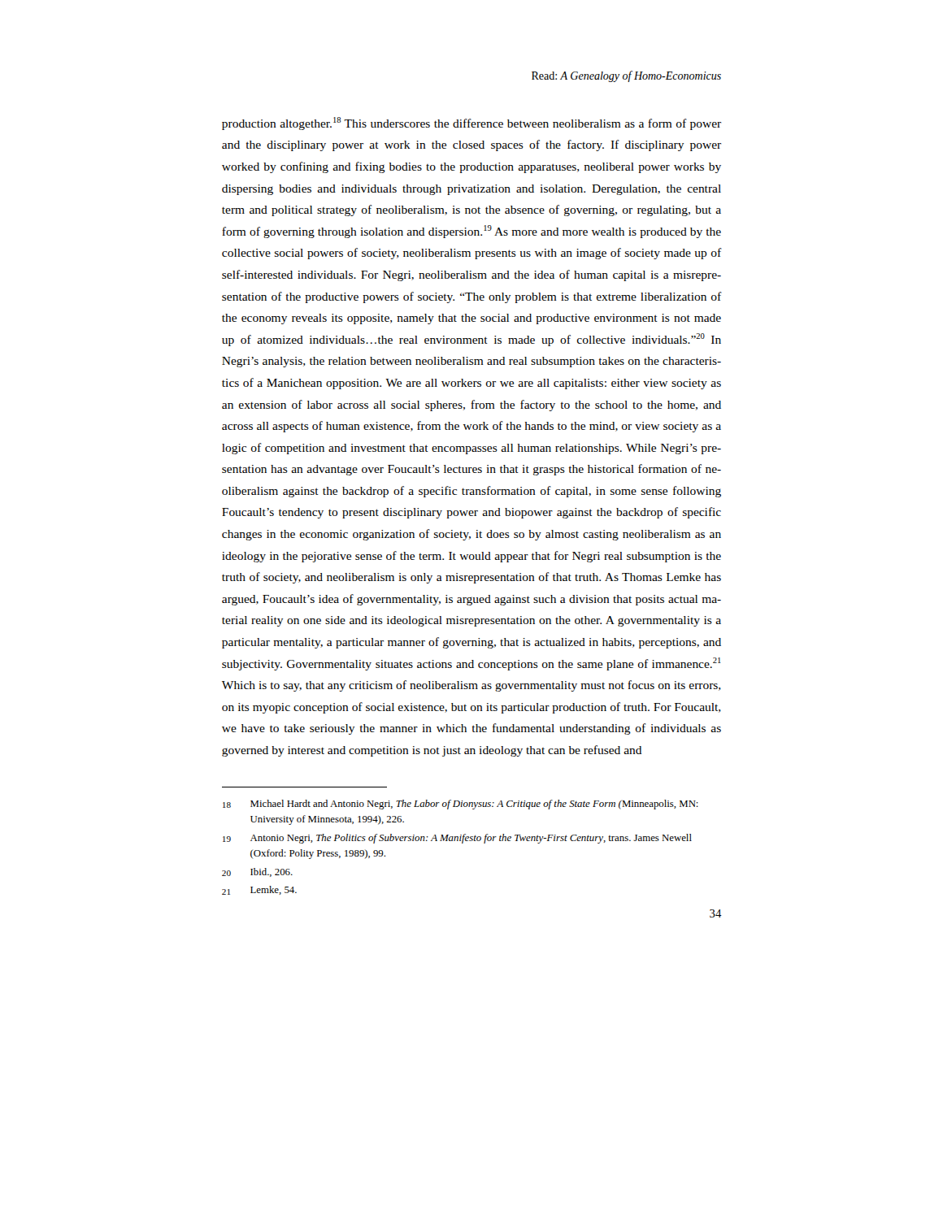Read: A Genealogy of Homo-Economicus
production altogether.18 This underscores the difference between neoliberalism as a form of power and the disciplinary power at work in the closed spaces of the factory. If disciplinary power worked by confining and fixing bodies to the production apparatuses, neoliberal power works by dispersing bodies and individuals through privatization and isolation. Deregulation, the central term and political strategy of neoliberalism, is not the absence of governing, or regulating, but a form of governing through isolation and dispersion.19 As more and more wealth is produced by the collective social powers of society, neoliberalism presents us with an image of society made up of self-interested individuals. For Negri, neoliberalism and the idea of human capital is a misrepresentation of the productive powers of society. “The only problem is that extreme liberalization of the economy reveals its opposite, namely that the social and productive environment is not made up of atomized individuals…the real environment is made up of collective individuals.”20 In Negri’s analysis, the relation between neoliberalism and real subsumption takes on the characteristics of a Manichean opposition. We are all workers or we are all capitalists: either view society as an extension of labor across all social spheres, from the factory to the school to the home, and across all aspects of human existence, from the work of the hands to the mind, or view society as a logic of competition and investment that encompasses all human relationships. While Negri’s presentation has an advantage over Foucault’s lectures in that it grasps the historical formation of neoliberalism against the backdrop of a specific transformation of capital, in some sense following Foucault’s tendency to present disciplinary power and biopower against the backdrop of specific changes in the economic organization of society, it does so by almost casting neoliberalism as an ideology in the pejorative sense of the term. It would appear that for Negri real subsumption is the truth of society, and neoliberalism is only a misrepresentation of that truth. As Thomas Lemke has argued, Foucault’s idea of governmentality, is argued against such a division that posits actual material reality on one side and its ideological misrepresentation on the other. A governmentality is a particular mentality, a particular manner of governing, that is actualized in habits, perceptions, and subjectivity. Governmentality situates actions and conceptions on the same plane of immanence.21 Which is to say, that any criticism of neoliberalism as governmentality must not focus on its errors, on its myopic conception of social existence, but on its particular production of truth. For Foucault, we have to take seriously the manner in which the fundamental understanding of individuals as governed by interest and competition is not just an ideology that can be refused and
18
Michael Hardt and Antonio Negri, The Labor of Dionysus: A Critique of the State Form (Minneapolis, MN: University of Minnesota, 1994), 226.
19
Antonio Negri, The Politics of Subversion: A Manifesto for the Twenty-First Century, trans. James Newell (Oxford: Polity Press, 1989), 99.
20
Ibid., 206.
21
Lemke, 54.
34